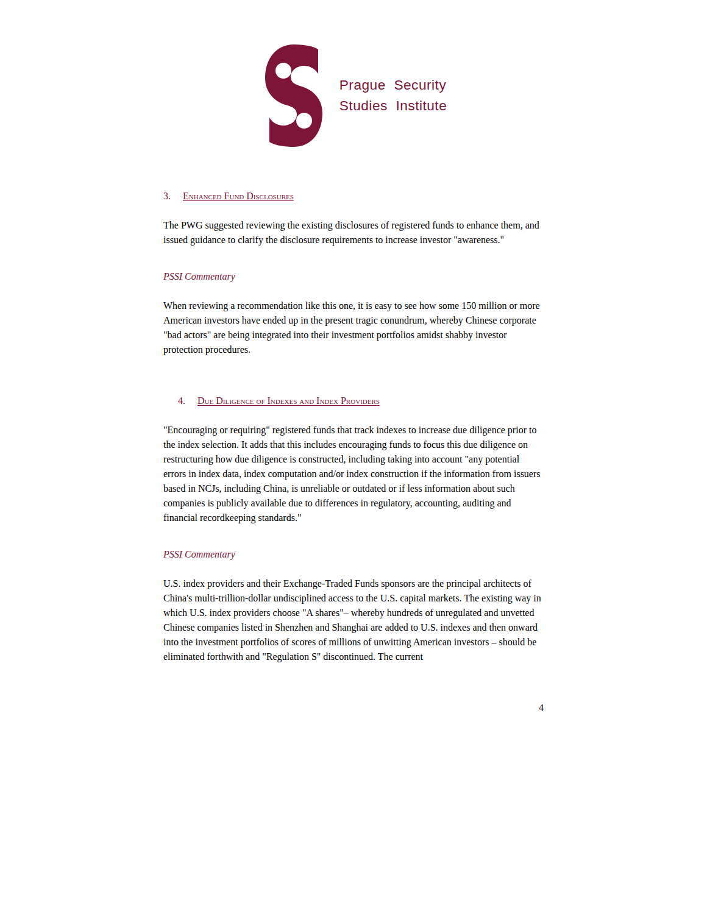Prague Security
Studies Institute
3. Enhanced Fund Disclosures
The PWG suggested reviewing the existing disclosures of registered funds to enhance them, and issued guidance to clarify the disclosure requirements to increase investor "awareness."
PSSI Commentary
When reviewing a recommendation like this one, it is easy to see how some 150 million or more American investors have ended up in the present tragic conundrum, whereby Chinese corporate "bad actors" are being integrated into their investment portfolios amidst shabby investor protection procedures.
4. Due Diligence of Indexes and Index Providers
"Encouraging or requiring" registered funds that track indexes to increase due diligence prior to the index selection. It adds that this includes encouraging funds to focus this due diligence on restructuring how due diligence is constructed, including taking into account "any potential errors in index data, index computation and/or index construction if the information from issuers based in NCJs, including China, is unreliable or outdated or if less information about such companies is publicly available due to differences in regulatory, accounting, auditing and financial recordkeeping standards."
PSSI Commentary
U.S. index providers and their Exchange-Traded Funds sponsors are the principal architects of China's multi-trillion-dollar undisciplined access to the U.S. capital markets. The existing way in which U.S. index providers choose "A shares"– whereby hundreds of unregulated and unvetted Chinese companies listed in Shenzhen and Shanghai are added to U.S. indexes and then onward into the investment portfolios of scores of millions of unwitting American investors – should be eliminated forthwith and "Regulation S" discontinued. The current
4